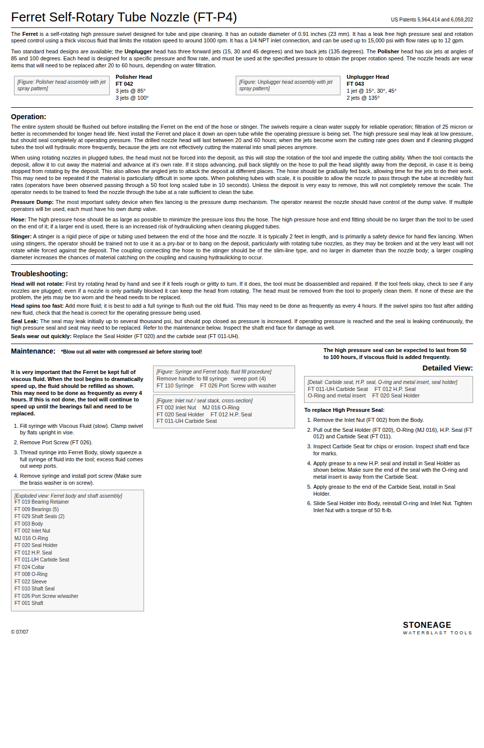Ferret Self-Rotary Tube Nozzle (FT-P4)
US Patents 5,964,414 and 6,059,202
The Ferret is a self-rotating high pressure swivel designed for tube and pipe cleaning. It has an outside diameter of 0.91 inches (23 mm). It has a leak free high pressure seal and rotation speed control using a thick viscous fluid that limits the rotation speed to around 1000 rpm. It has a 1/4 NPT inlet connection, and can be used up to 15,000 psi with flow rates up to 12 gpm.
Two standard head designs are available; the Unplugger head has three forward jets (15, 30 and 45 degrees) and two back jets (135 degrees). The Polisher head has six jets at angles of 85 and 100 degrees. Each head is designed for a specific pressure and flow rate, and must be used at the specified pressure to obtain the proper rotation speed. The nozzle heads are wear items that will need to be replaced after 20 to 60 hours, depending on water filtration.
| [Figure: Polisher head assembly with jet spray pattern] | Polisher Head FT 042 3 jets @ 85° 3 jets @ 100° | [Figure: Unplugger head assembly with jet spray pattern] | Unplugger Head FT 043 1 jet @ 15°, 30°, 45° 2 jets @ 135° |
Operation:
The entire system should be flushed out before installing the Ferret on the end of the hose or stinger. The swivels require a clean water supply for reliable operation; filtration of 25 micron or better is recommended for longer head life. Next install the Ferret and place it down an open tube while the operating pressure is being set. The high pressure seal may leak at low pressure, but should seal completely at operating pressure. The drilled nozzle head will last between 20 and 60 hours; when the jets become worn the cutting rate goes down and if cleaning plugged tubes the tool will hydraulic more frequently, because the jets are not effectively cutting the material into small pieces anymore.
When using rotating nozzles in plugged tubes, the head must not be forced into the deposit, as this will stop the rotation of the tool and impede the cutting ability. When the tool contacts the deposit, allow it to cut away the material and advance at it's own rate. If it stops advancing, pull back slightly on the hose to pull the head slightly away from the deposit, in case it is being stopped from rotating by the deposit. This also allows the angled jets to attack the deposit at different places. The hose should be gradually fed back, allowing time for the jets to do their work. This may need to be repeated if the material is particularly difficult in some spots. When polishing tubes with scale, it is possible to allow the nozzle to pass through the tube at incredibly fast rates (operators have been observed passing through a 50 foot long scaled tube in 10 seconds). Unless the deposit is very easy to remove, this will not completely remove the scale. The operator needs to be trained to feed the nozzle through the tube at a rate sufficient to clean the tube.
Pressure Dump: The most important safety device when flex lancing is the pressure dump mechanism. The operator nearest the nozzle should have control of the dump valve. If multiple operators will be used, each must have his own dump valve.
Hose: The high pressure hose should be as large as possible to minimize the pressure loss thru the hose. The high pressure hose and end fitting should be no larger than the tool to be used on the end of it; if a larger end is used, there is an increased risk of hydraulicking when cleaning plugged tubes.
Stinger: A stinger is a rigid piece of pipe or tubing used between the end of the hose and the nozzle. It is typically 2 feet in length, and is primarily a safety device for hand flex lancing. When using stingers, the operator should be trained not to use it as a pry-bar or to bang on the deposit, particularly with rotating tube nozzles, as they may be broken and at the very least will not rotate while forced against the deposit. The coupling connecting the hose to the stinger should be of the slim-line type, and no larger in diameter than the nozzle body; a larger coupling diameter increases the chances of material catching on the coupling and causing hydraulicking to occur.
Troubleshooting:
Head will not rotate: First try rotating head by hand and see if it feels rough or gritty to turn. If it does, the tool must be disassembled and repaired. If the tool feels okay, check to see if any nozzles are plugged; even if a nozzle is only partially blocked it can keep the head from rotating. The head must be removed from the tool to properly clean them. If none of these are the problem, the jets may be too worn and the head needs to be replaced.
Head spins too fast: Add more fluid; it is best to add a full syringe to flush out the old fluid. This may need to be done as frequently as every 4 hours. If the swivel spins too fast after adding new fluid, check that the head is correct for the operating pressure being used.
Seal Leak: The seal may leak initially up to several thousand psi, but should pop closed as pressure is increased. If operating pressure is reached and the seal is leaking continuously, the high pressure seal and seat may need to be replaced. Refer to the maintenance below. Inspect the shaft end face for damage as well.
Seals wear out quickly: Replace the Seal Holder (FT 020) and the carbide seat (FT 011-UH).
Maintenance:
*Blow out all water with compressed air before storing tool!
The high pressure seal can be expected to last from 50 to 100 hours, if viscous fluid is added frequently.
It is very important that the Ferret be kept full of viscous fluid. When the tool begins to dramatically speed up, the fluid should be refilled as shown. This may need to be done as frequently as every 4 hours. If this is not done, the tool will continue to speed up until the bearings fail and need to be replaced.
Fill syringe with Viscous Fluid (slow). Clamp swivel by flats upright in vise.
Remove Port Screw (FT 026).
Thread syringe into Ferret Body, slowly squeeze a full syringe of fluid into the tool; excess fluid comes out weep ports.
Remove syringe and install port screw (Make sure the brass washer is on screw).
[Exploded view: Ferret body and shaft assembly]
FT 019 Bearing Retainer
FT 009 Bearings (5)
FT 029 Shaft Seals (2)
FT 003 Body
FT 002 Inlet Nut
MJ 016 O-Ring
FT 020 Seal Holder
FT 012 H.P. Seal
FT 011-UH Carbide Seat
FT 024 Collar
FT 008 O-Ring
FT 022 Sleeve
FT 010 Shaft Seal
FT 026 Port Screw w/washer
FT 001 Shaft
[Figure: Syringe and Ferret body, fluid fill procedure]
Remove handle to fill syringe weep port (4) FT 110 Syringe FT 026 Port Screw with washer
[Figure: Inlet nut / seal stack, cross-section]
FT 002 Inlet Nut MJ 016 O-Ring FT 020 Seal Holder FT 012 H.P. Seal FT 011-UH Carbide Seat
Detailed View:
[Detail: Carbide seat, H.P. seal, O-ring and metal insert, seal holder]
FT 011-UH Carbide Seat FT 012 H.P. Seal O-Ring and metal insert FT 020 Seal Holder
To replace High Pressure Seal:
Remove the Inlet Nut (FT 002) from the Body.
Pull out the Seal Holder (FT 020), O-Ring (MJ 016), H.P. Seal (FT 012) and Carbide Seat (FT 011).
Inspect Carbide Seat for chips or erosion. Inspect shaft end face for marks.
Apply grease to a new H.P. seal and install in Seal Holder as shown below. Make sure the end of the seal with the O-ring and metal insert is away from the Carbide Seat.
Apply grease to the end of the Carbide Seat, install in Seal Holder.
Slide Seal Holder into Body, reinstall O-ring and Inlet Nut. Tighten Inlet Nut with a torque of 50 ft-lb.
© 07/07
STONEAGEWATERBLAST TOOLS